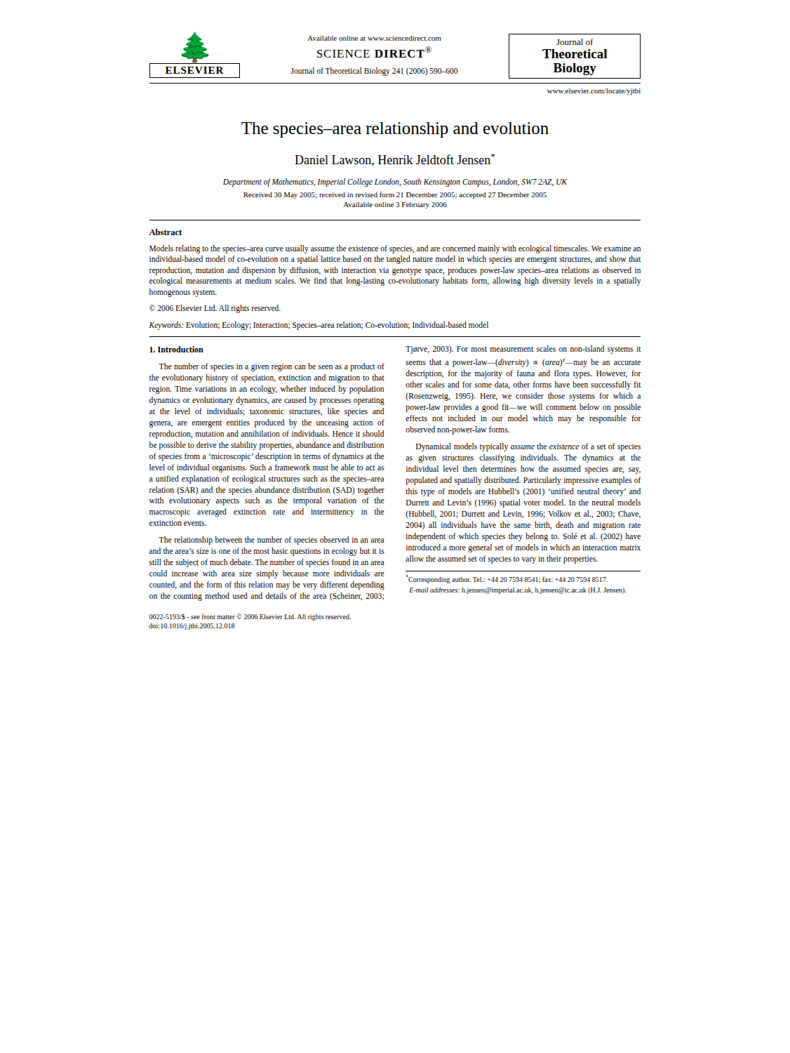🌲
ELSEVIER
Available online at www.sciencedirect.com
SCIENCE DIRECT®
Journal of Theoretical Biology 241 (2006) 590–600
Journal of Theoretical Biology
www.elsevier.com/locate/yjtbi
The species–area relationship and evolution
Daniel Lawson, Henrik Jeldtoft Jensen*
Department of Mathematics, Imperial College London, South Kensington Campus, London, SW7 2AZ, UK
Received 30 May 2005; received in revised form 21 December 2005; accepted 27 December 2005
Available online 3 February 2006
Abstract
Models relating to the species–area curve usually assume the existence of species, and are concerned mainly with ecological timescales. We examine an individual-based model of co-evolution on a spatial lattice based on the tangled nature model in which species are emergent structures, and show that reproduction, mutation and dispersion by diffusion, with interaction via genotype space, produces power-law species–area relations as observed in ecological measurements at medium scales. We find that long-lasting co-evolutionary habitats form, allowing high diversity levels in a spatially homogenous system.
© 2006 Elsevier Ltd. All rights reserved.
Keywords: Evolution; Ecology; Interaction; Species–area relation; Co-evolution; Individual-based model
1. Introduction
The number of species in a given region can be seen as a product of the evolutionary history of speciation, extinction and migration to that region. Time variations in an ecology, whether induced by population dynamics or evolutionary dynamics, are caused by processes operating at the level of individuals; taxonomic structures, like species and genera, are emergent entities produced by the unceasing action of reproduction, mutation and annihilation of individuals. Hence it should be possible to derive the stability properties, abundance and distribution of species from a ‘microscopic’ description in terms of dynamics at the level of individual organisms. Such a framework must be able to act as a unified explanation of ecological structures such as the species–area relation (SAR) and the species abundance distribution (SAD) together with evolutionary aspects such as the temporal variation of the macroscopic averaged extinction rate and intermittency in the extinction events.
The relationship between the number of species observed in an area and the area’s size is one of the most basic questions in ecology but it is still the subject of much debate. The number of species found in an area could increase with area size simply because more individuals are counted, and the form of this relation may be very different depending on the counting method used and details of the area (Scheiner, 2003; Tjørve, 2003). For most measurement scales on non-island systems it seems that a power-law—(diversity) ∝ (area)z—may be an accurate description, for the majority of fauna and flora types. However, for other scales and for some data, other forms have been successfully fit (Rosenzweig, 1995). Here, we consider those systems for which a power-law provides a good fit—we will comment below on possible effects not included in our model which may be responsible for observed non-power-law forms.
Dynamical models typically assume the existence of a set of species as given structures classifying individuals. The dynamics at the individual level then determines how the assumed species are, say, populated and spatially distributed. Particularly impressive examples of this type of models are Hubbell’s (2001) ‘unified neutral theory’ and Durrett and Levin’s (1996) spatial voter model. In the neutral models (Hubbell, 2001; Durrett and Levin, 1996; Volkov et al., 2003; Chave, 2004) all individuals have the same birth, death and migration rate independent of which species they belong to. Solé et al. (2002) have introduced a more general set of models in which an interaction matrix allow the assumed set of species to vary in their properties.
*Corresponding author. Tel.: +44 20 7594 8541; fax: +44 20 7594 8517.
E-mail addresses: h.jensen@imperial.ac.uk, h.jensen@ic.ac.uk (H.J. Jensen).
0022-5193/$ - see front matter © 2006 Elsevier Ltd. All rights reserved.
doi:10.1016/j.jtbi.2005.12.018